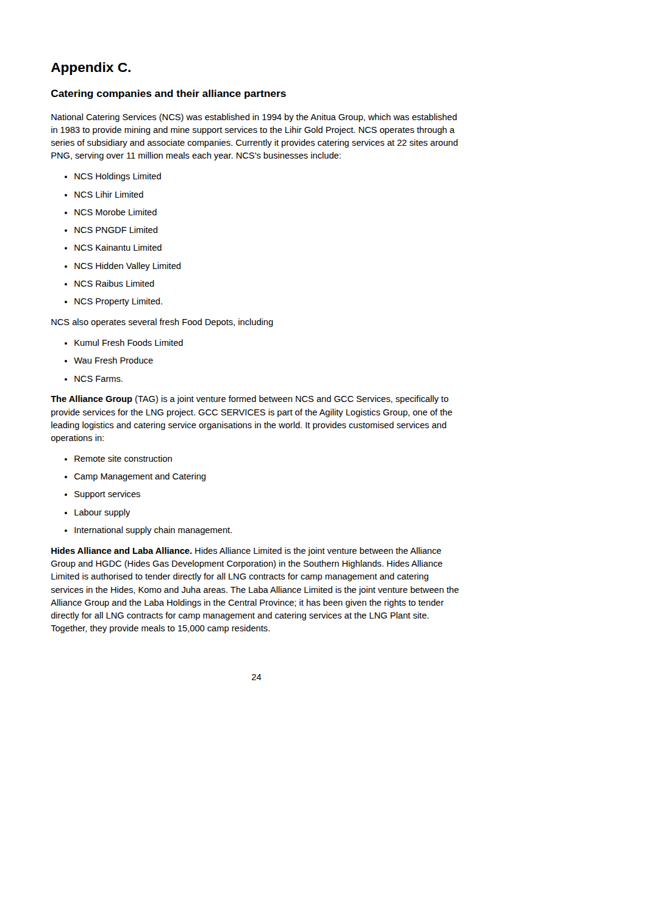Appendix C.
Catering companies and their alliance partners
National Catering Services (NCS) was established in 1994 by the Anitua Group, which was established in 1983 to provide mining and mine support services to the Lihir Gold Project. NCS operates through a series of subsidiary and associate companies. Currently it provides catering services at 22 sites around PNG, serving over 11 million meals each year. NCS's businesses include:
NCS Holdings Limited
NCS Lihir Limited
NCS Morobe Limited
NCS PNGDF Limited
NCS Kainantu Limited
NCS Hidden Valley Limited
NCS Raibus Limited
NCS Property Limited.
NCS also operates several fresh Food Depots, including
Kumul Fresh Foods Limited
Wau Fresh Produce
NCS Farms.
The Alliance Group (TAG) is a joint venture formed between NCS and GCC Services, specifically to provide services for the LNG project. GCC SERVICES is part of the Agility Logistics Group, one of the leading logistics and catering service organisations in the world. It provides customised services and operations in:
Remote site construction
Camp Management and Catering
Support services
Labour supply
International supply chain management.
Hides Alliance and Laba Alliance. Hides Alliance Limited is the joint venture between the Alliance Group and HGDC (Hides Gas Development Corporation) in the Southern Highlands. Hides Alliance Limited is authorised to tender directly for all LNG contracts for camp management and catering services in the Hides, Komo and Juha areas. The Laba Alliance Limited is the joint venture between the Alliance Group and the Laba Holdings in the Central Province; it has been given the rights to tender directly for all LNG contracts for camp management and catering services at the LNG Plant site. Together, they provide meals to 15,000 camp residents.
24